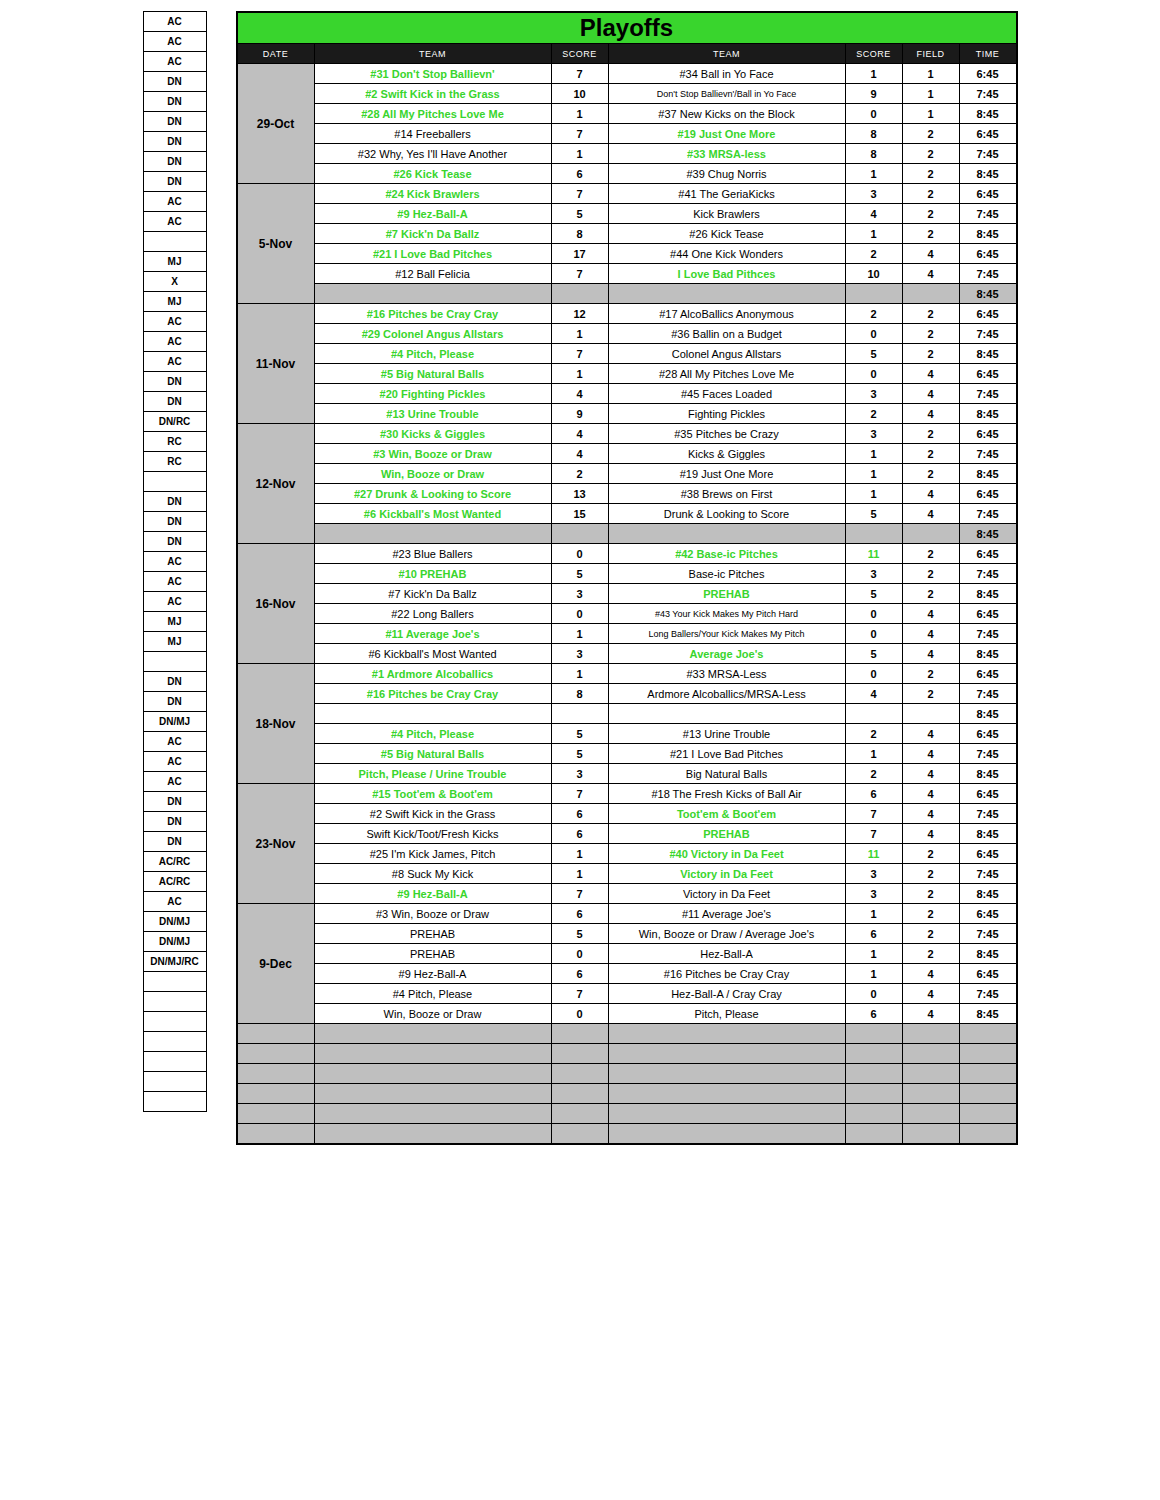| / AC / / AC / / AC / / DN / / DN / / DN / / DN / / DN / / DN / / AC / / AC / / MJ / / X / / MJ / / AC / / AC / / AC / / DN / / DN / / DN/RC / / RC / / RC / / DN / / DN / / DN / / AC / / AC / / AC / / MJ / / MJ / / DN / / DN / / DN/MJ / / AC / / AC / / AC / / DN / / DN / / DN / / AC/RC / / AC/RC / / AC / / DN/MJ / / DN/MJ / / DN/MJ/RC / | | / Playoffs / / DATE / TEAM / SCORE / TEAM / SCORE / FIELD / TIME / / 29-Oct / #31 Don't Stop Ballievn' / 7 / #34 Ball in Yo Face / 1 / 1 / 6:45 / / #2 Swift Kick in the Grass / 10 / Don't Stop Ballievn'/Ball in Yo Face / 9 / 1 / 7:45 / / #28 All My Pitches Love Me / 1 / #37 New Kicks on the Block / 0 / 1 / 8:45 / / #14 Freeballers / 7 / #19 Just One More / 8 / 2 / 6:45 / / #32 Why, Yes I'll Have Another / 1 / #33 MRSA-less / 8 / 2 / 7:45 / / #26 Kick Tease / 6 / #39 Chug Norris / 1 / 2 / 8:45 / / 5-Nov / #24 Kick Brawlers / 7 / #41 The GeriaKicks / 3 / 2 / 6:45 / / #9 Hez-Ball-A / 5 / Kick Brawlers / 4 / 2 / 7:45 / / #7 Kick'n Da Ballz / 8 / #26 Kick Tease / 1 / 2 / 8:45 / / #21 I Love Bad Pitches / 17 / #44 One Kick Wonders / 2 / 4 / 6:45 / / #12 Ball Felicia / 7 / I Love Bad Pithces / 10 / 4 / 7:45 / / / / / / / 8:45 / / 11-Nov / #16 Pitches be Cray Cray / 12 / #17 AlcoBallics Anonymous / 2 / 2 / 6:45 / / #29 Colonel Angus Allstars / 1 / #36 Ballin on a Budget / 0 / 2 / 7:45 / / #4 Pitch, Please / 7 / Colonel Angus Allstars / 5 / 2 / 8:45 / / #5 Big Natural Balls / 1 / #28 All My Pitches Love Me / 0 / 4 / 6:45 / / #20 Fighting Pickles / 4 / #45 Faces Loaded / 3 / 4 / 7:45 / / #13 Urine Trouble / 9 / Fighting Pickles / 2 / 4 / 8:45 / / 12-Nov / #30 Kicks & Giggles / 4 / #35 Pitches be Crazy / 3 / 2 / 6:45 / / #3 Win, Booze or Draw / 4 / Kicks & Giggles / 1 / 2 / 7:45 / / Win, Booze or Draw / 2 / #19 Just One More / 1 / 2 / 8:45 / / #27 Drunk & Looking to Score / 13 / #38 Brews on First / 1 / 4 / 6:45 / / #6 Kickball's Most Wanted / 15 / Drunk & Looking to Score / 5 / 4 / 7:45 / / / / / / / 8:45 / / 16-Nov / #23 Blue Ballers / 0 / #42 Base-ic Pitches / 11 / 2 / 6:45 / / #10 PREHAB / 5 / Base-ic Pitches / 3 / 2 / 7:45 / / #7 Kick'n Da Ballz / 3 / PREHAB / 5 / 2 / 8:45 / / #22 Long Ballers / 0 / #43 Your Kick Makes My Pitch Hard / 0 / 4 / 6:45 / / #11 Average Joe's / 1 / Long Ballers/Your Kick Makes My Pitch / 0 / 4 / 7:45 / / #6 Kickball's Most Wanted / 3 / Average Joe's / 5 / 4 / 8:45 / / 18-Nov / #1 Ardmore Alcoballics / 1 / #33 MRSA-Less / 0 / 2 / 6:45 / / #16 Pitches be Cray Cray / 8 / Ardmore Alcoballics/MRSA-Less / 4 / 2 / 7:45 / / / / / / / 8:45 / / #4 Pitch, Please / 5 / #13 Urine Trouble / 2 / 4 / 6:45 / / #5 Big Natural Balls / 5 / #21 I Love Bad Pitches / 1 / 4 / 7:45 / / Pitch, Please / Urine Trouble / 3 / Big Natural Balls / 2 / 4 / 8:45 / / 23-Nov / #15 Toot'em & Boot'em / 7 / #18 The Fresh Kicks of Ball Air / 6 / 4 / 6:45 / / #2 Swift Kick in the Grass / 6 / Toot'em & Boot'em / 7 / 4 / 7:45 / / Swift Kick/Toot/Fresh Kicks / 6 / PREHAB / 7 / 4 / 8:45 / / #25 I'm Kick James, Pitch / 1 / #40 Victory in Da Feet / 11 / 2 / 6:45 / / #8 Suck My Kick / 1 / Victory in Da Feet / 3 / 2 / 7:45 / / #9 Hez-Ball-A / 7 / Victory in Da Feet / 3 / 2 / 8:45 / / 9-Dec / #3 Win, Booze or Draw / 6 / #11 Average Joe's / 1 / 2 / 6:45 / / PREHAB / 5 / Win, Booze or Draw / Average Joe's / 6 / 2 / 7:45 / / PREHAB / 0 / Hez-Ball-A / 1 / 2 / 8:45 / / #9 Hez-Ball-A / 6 / #16 Pitches be Cray Cray / 1 / 4 / 6:45 / / #4 Pitch, Please / 7 / Hez-Ball-A / Cray Cray / 0 / 4 / 7:45 / / Win, Booze or Draw / 0 / Pitch, Please / 6 / 4 / 8:45 / |